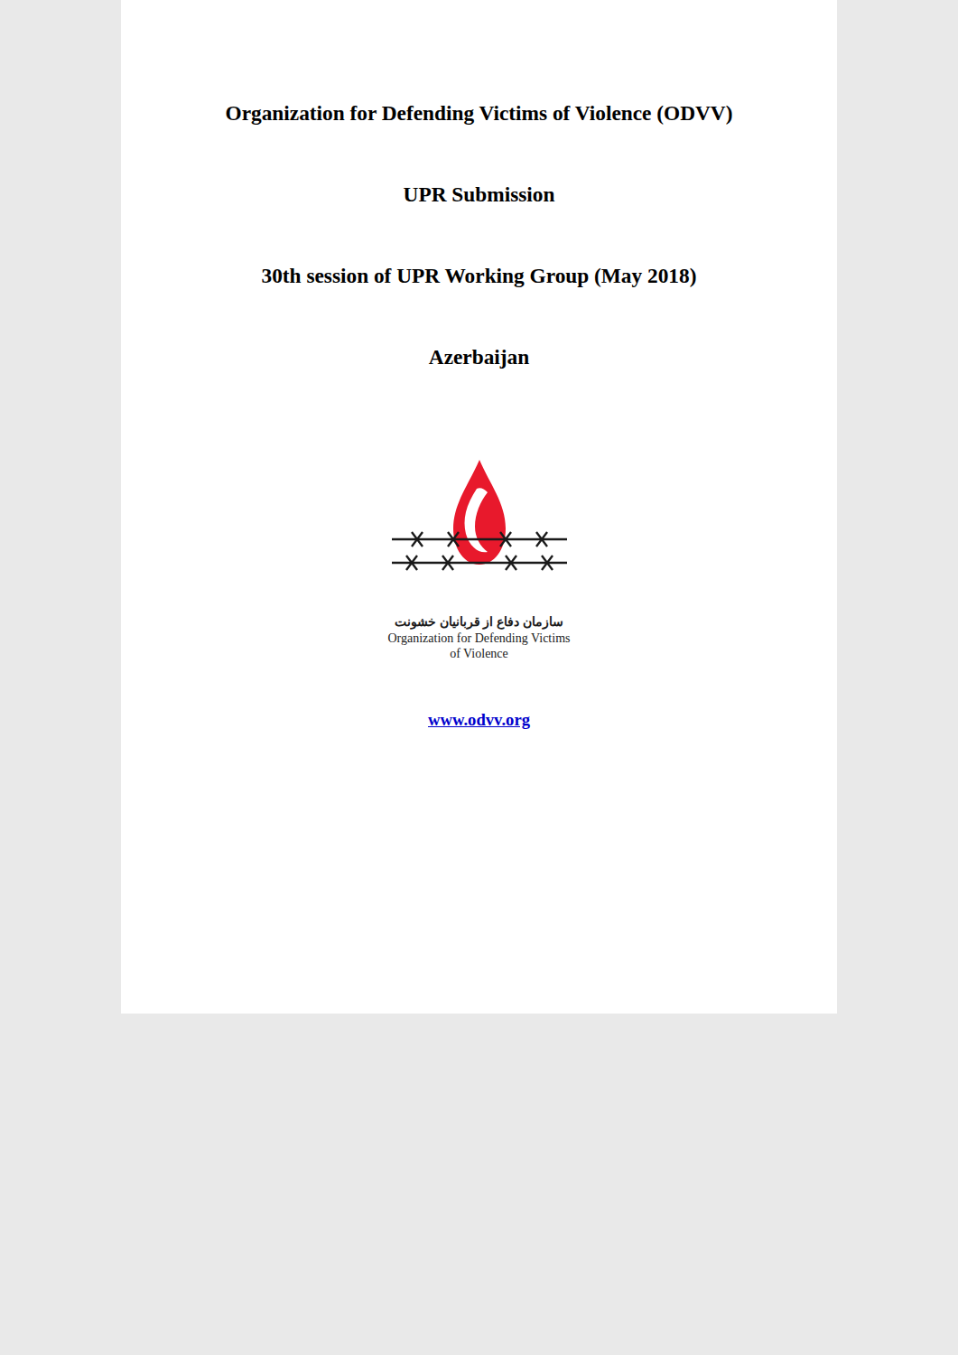Organization for Defending Victims of Violence (ODVV)
UPR Submission
30th session of UPR Working Group (May 2018)
Azerbaijan
سازمان دفاع از قربانیان خشونت
Organization for Defending Victims
of Violence
www.odvv.org